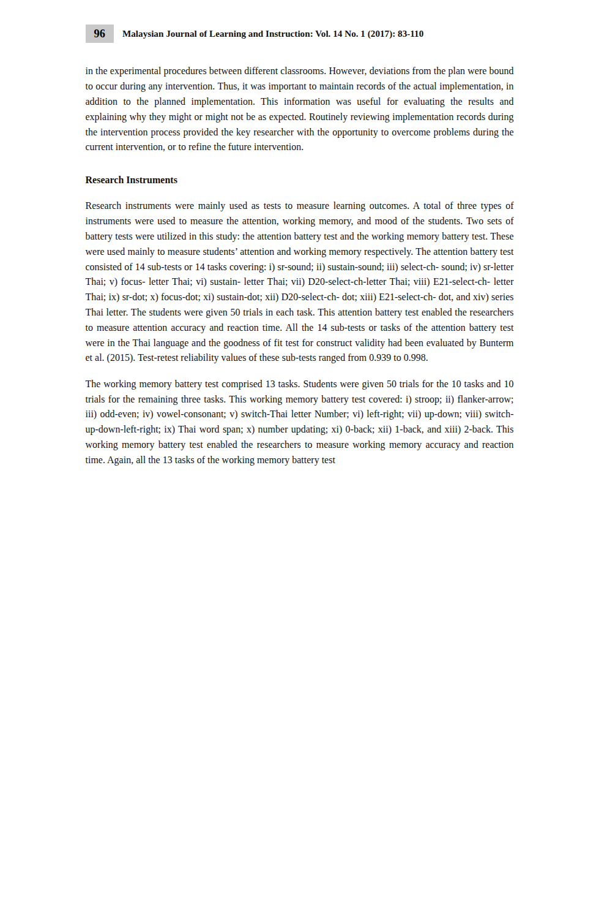96 Malaysian Journal of Learning and Instruction: Vol. 14 No. 1 (2017): 83-110
in the experimental procedures between different classrooms. However, deviations from the plan were bound to occur during any intervention. Thus, it was important to maintain records of the actual implementation, in addition to the planned implementation. This information was useful for evaluating the results and explaining why they might or might not be as expected. Routinely reviewing implementation records during the intervention process provided the key researcher with the opportunity to overcome problems during the current intervention, or to refine the future intervention.
Research Instruments
Research instruments were mainly used as tests to measure learning outcomes. A total of three types of instruments were used to measure the attention, working memory, and mood of the students. Two sets of battery tests were utilized in this study: the attention battery test and the working memory battery test. These were used mainly to measure students’ attention and working memory respectively. The attention battery test consisted of 14 sub-tests or 14 tasks covering: i) sr-sound; ii) sustain-sound; iii) select-ch- sound; iv) sr-letter Thai; v) focus- letter Thai; vi) sustain- letter Thai; vii) D20-select-ch-letter Thai; viii) E21-select-ch- letter Thai; ix) sr-dot; x) focus-dot; xi) sustain-dot; xii) D20-select-ch- dot; xiii) E21-select-ch- dot, and xiv) series Thai letter. The students were given 50 trials in each task. This attention battery test enabled the researchers to measure attention accuracy and reaction time. All the 14 sub-tests or tasks of the attention battery test were in the Thai language and the goodness of fit test for construct validity had been evaluated by Bunterm et al. (2015). Test-retest reliability values of these sub-tests ranged from 0.939 to 0.998.
The working memory battery test comprised 13 tasks. Students were given 50 trials for the 10 tasks and 10 trials for the remaining three tasks. This working memory battery test covered: i) stroop; ii) flanker-arrow; iii) odd-even; iv) vowel-consonant; v) switch-Thai letter Number; vi) left-right; vii) up-down; viii) switch-up-down-left-right; ix) Thai word span; x) number updating; xi) 0-back; xii) 1-back, and xiii) 2-back. This working memory battery test enabled the researchers to measure working memory accuracy and reaction time. Again, all the 13 tasks of the working memory battery test